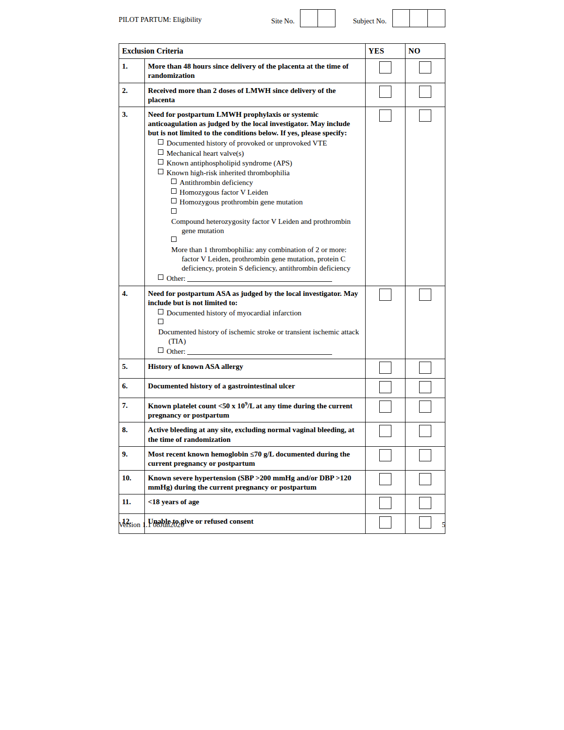PILOT PARTUM: Eligibility
Site No. Subject No.
| Exclusion Criteria | YES | NO |
| --- | --- | --- |
| 1. | More than 48 hours since delivery of the placenta at the time of randomization | | |
| 2. | Received more than 2 doses of LMWH since delivery of the placenta | | |
| 3. | Need for postpartum LMWH prophylaxis or systemic anticoagulation as judged by the local investigator. May include but is not limited to the conditions below. If yes, please specify: Documented history of provoked or unprovoked VTE Mechanical heart valve(s) Known antiphospholipid syndrome (APS) Known high-risk inherited thrombophilia Antithrombin deficiency Homozygous factor V Leiden Homozygous prothrombin gene mutation Compound heterozygosity factor V Leiden and prothrombin gene mutation More than 1 thrombophilia: any combination of 2 or more: factor V Leiden, prothrombin gene mutation, protein C deficiency, protein S deficiency, antithrombin deficiency Other: | | |
| 4. | Need for postpartum ASA as judged by the local investigator. May include but is not limited to: Documented history of myocardial infarction Documented history of ischemic stroke or transient ischemic attack (TIA) Other: | | |
| 5. | History of known ASA allergy | | |
| 6. | Documented history of a gastrointestinal ulcer | | |
| 7. | Known platelet count <50 x 10 9 /L at any time during the current pregnancy or postpartum | | |
| 8. | Active bleeding at any site, excluding normal vaginal bleeding, at the time of randomization | | |
| 9. | Most recent known hemoglobin ≤70 g/L documented during the current pregnancy or postpartum | | |
| 10. | Known severe hypertension (SBP >200 mmHg and/or DBP >120 mmHg) during the current pregnancy or postpartum | | |
| 11. | <18 years of age | | |
| 12. | Unable to give or refused consent | | |
Version 1.1 08Jun2020
5